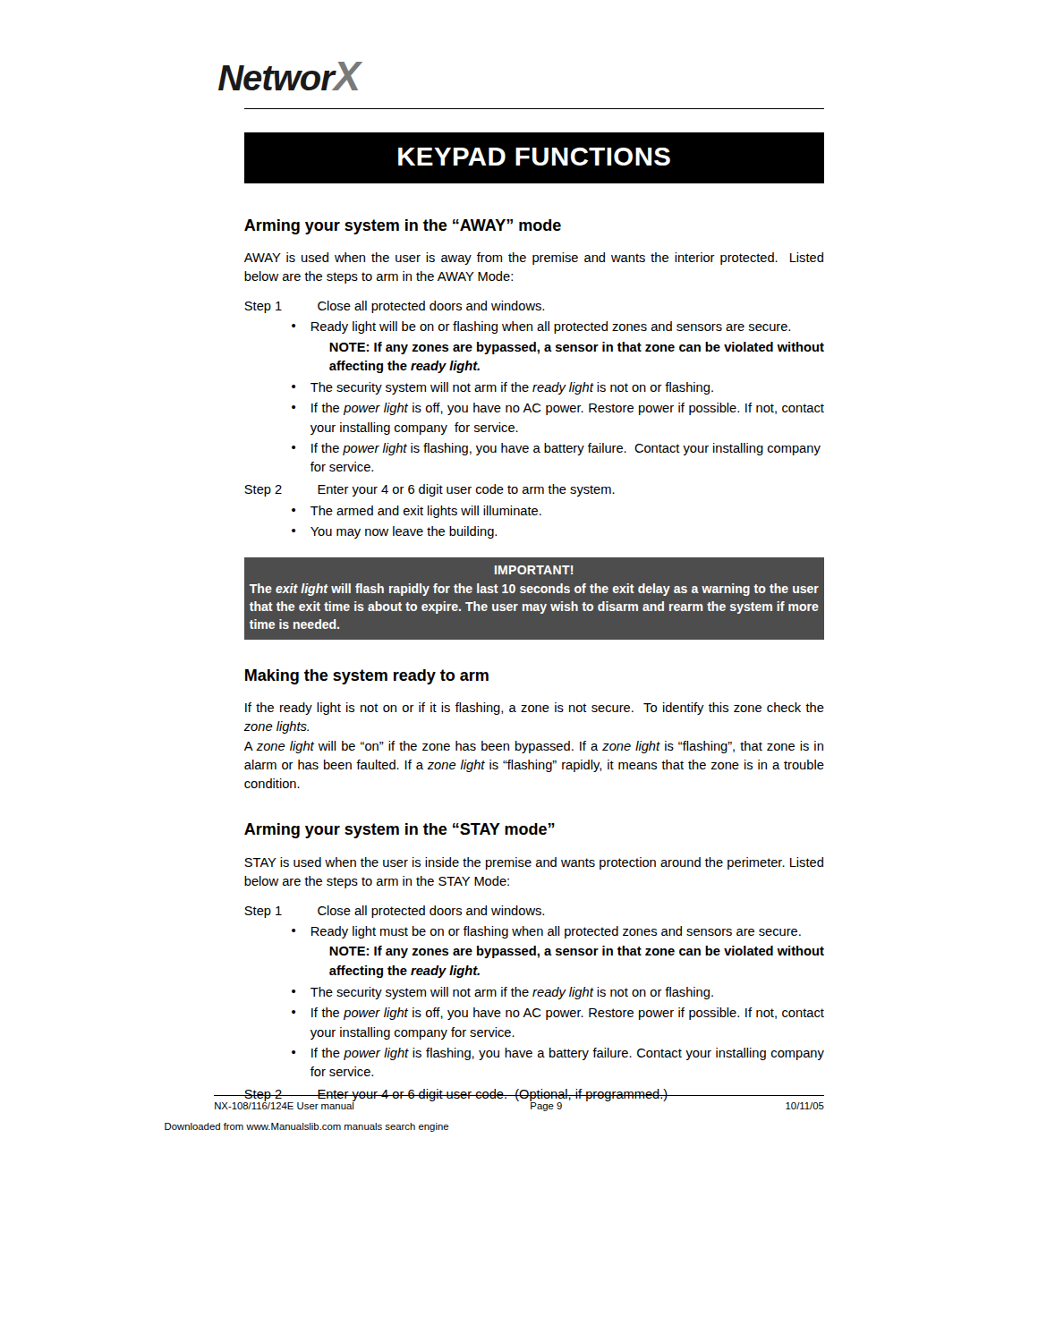NetworX
KEYPAD FUNCTIONS
Arming your system in the “AWAY” mode
AWAY is used when the user is away from the premise and wants the interior protected. Listed below are the steps to arm in the AWAY Mode:
Step 1
Close all protected doors and windows.
Ready light will be on or flashing when all protected zones and sensors are secure. NOTE: If any zones are bypassed, a sensor in that zone can be violated without affecting the ready light.
The security system will not arm if the ready light is not on or flashing.
If the power light is off, you have no AC power. Restore power if possible. If not, contact your installing company for service.
If the power light is flashing, you have a battery failure. Contact your installing company for service.
Step 2
Enter your 4 or 6 digit user code to arm the system.
The armed and exit lights will illuminate.
You may now leave the building.
IMPORTANT! The exit light will flash rapidly for the last 10 seconds of the exit delay as a warning to the user that the exit time is about to expire. The user may wish to disarm and rearm the system if more time is needed.
Making the system ready to arm
If the ready light is not on or if it is flashing, a zone is not secure. To identify this zone check the zone lights.
A zone light will be “on” if the zone has been bypassed. If a zone light is “flashing”, that zone is in alarm or has been faulted. If a zone light is “flashing” rapidly, it means that the zone is in a trouble condition.
Arming your system in the “STAY mode”
STAY is used when the user is inside the premise and wants protection around the perimeter. Listed below are the steps to arm in the STAY Mode:
Step 1
Close all protected doors and windows.
Ready light must be on or flashing when all protected zones and sensors are secure. NOTE: If any zones are bypassed, a sensor in that zone can be violated without affecting the ready light.
The security system will not arm if the ready light is not on or flashing.
If the power light is off, you have no AC power. Restore power if possible. If not, contact your installing company for service.
If the power light is flashing, you have a battery failure. Contact your installing company for service.
Step 2
Enter your 4 or 6 digit user code. (Optional, if programmed.)
NX-108/116/124E User manual
Page 9
10/11/05
Downloaded from www.Manualslib.com manuals search engine